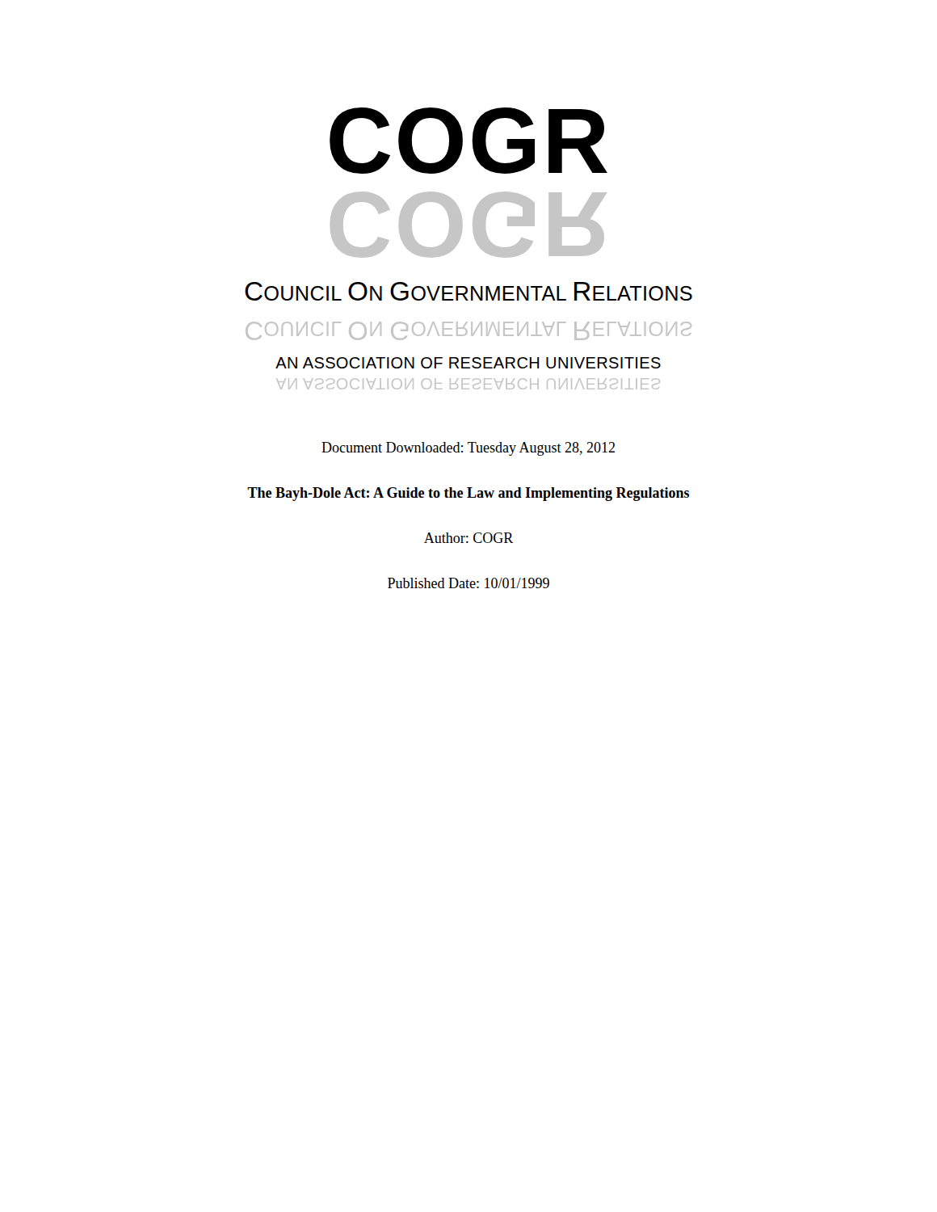COGR
COGR
COUNCIL ON GOVERNMENTAL RELATIONS
COUNCIL ON GOVERNMENTAL RELATIONS
AN ASSOCIATION OF RESEARCH UNIVERSITIES
AN ASSOCIATION OF RESEARCH UNIVERSITIES
Document Downloaded: Tuesday August 28, 2012
The Bayh-Dole Act: A Guide to the Law and Implementing Regulations
Author: COGR
Published Date: 10/01/1999